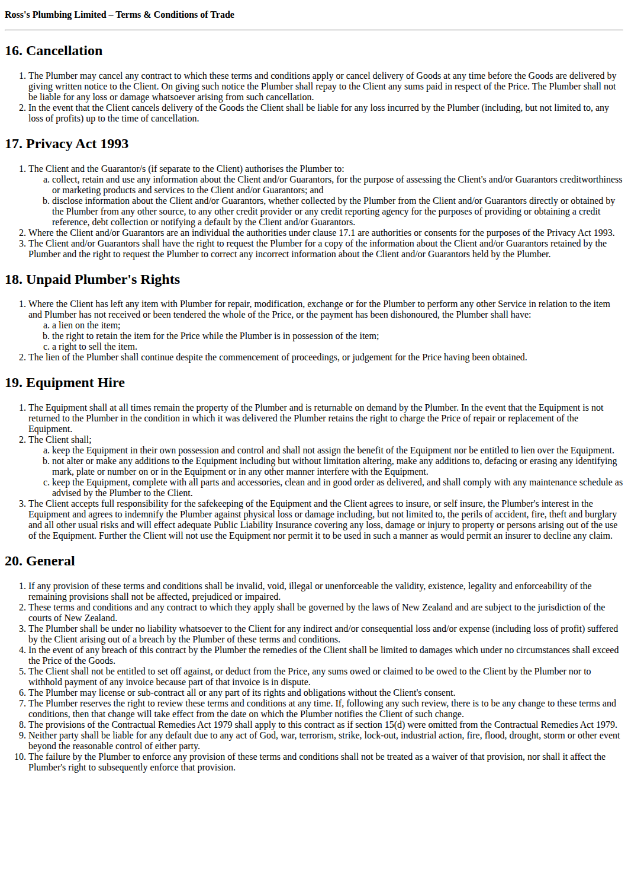Ross's Plumbing Limited – Terms & Conditions of Trade
16. Cancellation
The Plumber may cancel any contract to which these terms and conditions apply or cancel delivery of Goods at any time before the Goods are delivered by giving written notice to the Client. On giving such notice the Plumber shall repay to the Client any sums paid in respect of the Price. The Plumber shall not be liable for any loss or damage whatsoever arising from such cancellation.
In the event that the Client cancels delivery of the Goods the Client shall be liable for any loss incurred by the Plumber (including, but not limited to, any loss of profits) up to the time of cancellation.
17. Privacy Act 1993
The Client and the Guarantor/s (if separate to the Client) authorises the Plumber to:
collect, retain and use any information about the Client and/or Guarantors, for the purpose of assessing the Client's and/or Guarantors creditworthiness or marketing products and services to the Client and/or Guarantors; and
disclose information about the Client and/or Guarantors, whether collected by the Plumber from the Client and/or Guarantors directly or obtained by the Plumber from any other source, to any other credit provider or any credit reporting agency for the purposes of providing or obtaining a credit reference, debt collection or notifying a default by the Client and/or Guarantors.
Where the Client and/or Guarantors are an individual the authorities under clause 17.1 are authorities or consents for the purposes of the Privacy Act 1993.
The Client and/or Guarantors shall have the right to request the Plumber for a copy of the information about the Client and/or Guarantors retained by the Plumber and the right to request the Plumber to correct any incorrect information about the Client and/or Guarantors held by the Plumber.
18. Unpaid Plumber's Rights
Where the Client has left any item with Plumber for repair, modification, exchange or for the Plumber to perform any other Service in relation to the item and Plumber has not received or been tendered the whole of the Price, or the payment has been dishonoured, the Plumber shall have:
a lien on the item;
the right to retain the item for the Price while the Plumber is in possession of the item;
a right to sell the item.
The lien of the Plumber shall continue despite the commencement of proceedings, or judgement for the Price having been obtained.
19. Equipment Hire
The Equipment shall at all times remain the property of the Plumber and is returnable on demand by the Plumber. In the event that the Equipment is not returned to the Plumber in the condition in which it was delivered the Plumber retains the right to charge the Price of repair or replacement of the Equipment.
The Client shall;
keep the Equipment in their own possession and control and shall not assign the benefit of the Equipment nor be entitled to lien over the Equipment.
not alter or make any additions to the Equipment including but without limitation altering, make any additions to, defacing or erasing any identifying mark, plate or number on or in the Equipment or in any other manner interfere with the Equipment.
keep the Equipment, complete with all parts and accessories, clean and in good order as delivered, and shall comply with any maintenance schedule as advised by the Plumber to the Client.
The Client accepts full responsibility for the safekeeping of the Equipment and the Client agrees to insure, or self insure, the Plumber's interest in the Equipment and agrees to indemnify the Plumber against physical loss or damage including, but not limited to, the perils of accident, fire, theft and burglary and all other usual risks and will effect adequate Public Liability Insurance covering any loss, damage or injury to property or persons arising out of the use of the Equipment. Further the Client will not use the Equipment nor permit it to be used in such a manner as would permit an insurer to decline any claim.
20. General
If any provision of these terms and conditions shall be invalid, void, illegal or unenforceable the validity, existence, legality and enforceability of the remaining provisions shall not be affected, prejudiced or impaired.
These terms and conditions and any contract to which they apply shall be governed by the laws of New Zealand and are subject to the jurisdiction of the courts of New Zealand.
The Plumber shall be under no liability whatsoever to the Client for any indirect and/or consequential loss and/or expense (including loss of profit) suffered by the Client arising out of a breach by the Plumber of these terms and conditions.
In the event of any breach of this contract by the Plumber the remedies of the Client shall be limited to damages which under no circumstances shall exceed the Price of the Goods.
The Client shall not be entitled to set off against, or deduct from the Price, any sums owed or claimed to be owed to the Client by the Plumber nor to withhold payment of any invoice because part of that invoice is in dispute.
The Plumber may license or sub-contract all or any part of its rights and obligations without the Client's consent.
The Plumber reserves the right to review these terms and conditions at any time. If, following any such review, there is to be any change to these terms and conditions, then that change will take effect from the date on which the Plumber notifies the Client of such change.
The provisions of the Contractual Remedies Act 1979 shall apply to this contract as if section 15(d) were omitted from the Contractual Remedies Act 1979.
Neither party shall be liable for any default due to any act of God, war, terrorism, strike, lock-out, industrial action, fire, flood, drought, storm or other event beyond the reasonable control of either party.
The failure by the Plumber to enforce any provision of these terms and conditions shall not be treated as a waiver of that provision, nor shall it affect the Plumber's right to subsequently enforce that provision.